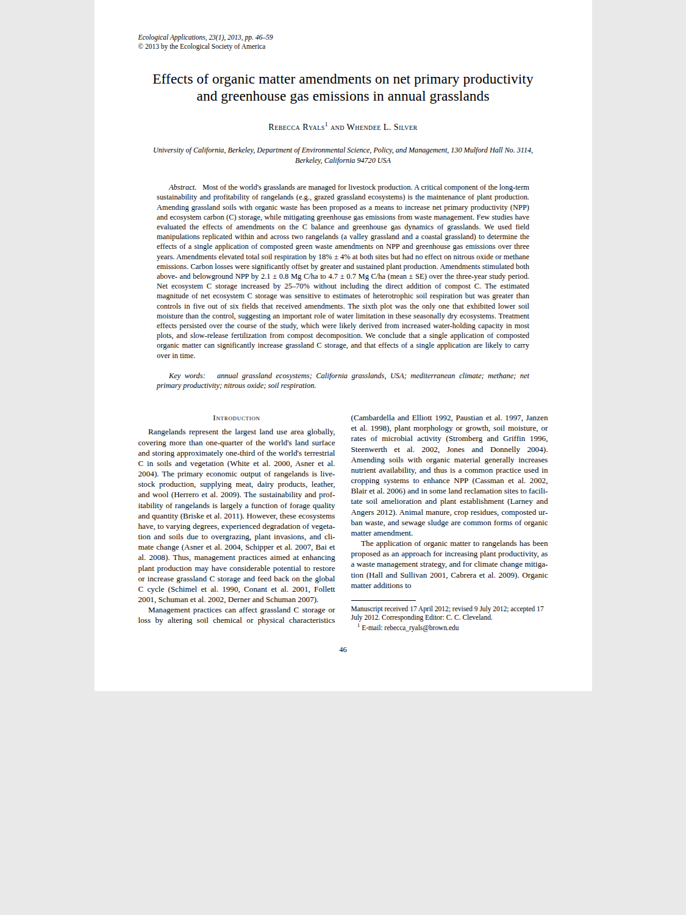Ecological Applications, 23(1), 2013, pp. 46–59
© 2013 by the Ecological Society of America
Effects of organic matter amendments on net primary productivity
and greenhouse gas emissions in annual grasslands
Rebecca Ryals1 and Whendee L. Silver
University of California, Berkeley, Department of Environmental Science, Policy, and Management, 130 Mulford Hall No. 3114,
Berkeley, California 94720 USA
Abstract. Most of the world's grasslands are managed for livestock production. A critical component of the long-term sustainability and profitability of rangelands (e.g., grazed grassland ecosystems) is the maintenance of plant production. Amending grassland soils with organic waste has been proposed as a means to increase net primary productivity (NPP) and ecosystem carbon (C) storage, while mitigating greenhouse gas emissions from waste management. Few studies have evaluated the effects of amendments on the C balance and greenhouse gas dynamics of grasslands. We used field manipulations replicated within and across two rangelands (a valley grassland and a coastal grassland) to determine the effects of a single application of composted green waste amendments on NPP and greenhouse gas emissions over three years. Amendments elevated total soil respiration by 18% ± 4% at both sites but had no effect on nitrous oxide or methane emissions. Carbon losses were significantly offset by greater and sustained plant production. Amendments stimulated both above- and belowground NPP by 2.1 ± 0.8 Mg C/ha to 4.7 ± 0.7 Mg C/ha (mean ± SE) over the three-year study period. Net ecosystem C storage increased by 25–70% without including the direct addition of compost C. The estimated magnitude of net ecosystem C storage was sensitive to estimates of heterotrophic soil respiration but was greater than controls in five out of six fields that received amendments. The sixth plot was the only one that exhibited lower soil moisture than the control, suggesting an important role of water limitation in these seasonally dry ecosystems. Treatment effects persisted over the course of the study, which were likely derived from increased water-holding capacity in most plots, and slow-release fertilization from compost decomposition. We conclude that a single application of composted organic matter can significantly increase grassland C storage, and that effects of a single application are likely to carry over in time.
Key words: annual grassland ecosystems; California grasslands, USA; mediterranean climate; methane; net primary productivity; nitrous oxide; soil respiration.
Introduction
Rangelands represent the largest land use area globally, covering more than one-quarter of the world's land surface and storing approximately one-third of the world's terrestrial C in soils and vegetation (White et al. 2000, Asner et al. 2004). The primary economic output of rangelands is livestock production, supplying meat, dairy products, leather, and wool (Herrero et al. 2009). The sustainability and profitability of rangelands is largely a function of forage quality and quantity (Briske et al. 2011). However, these ecosystems have, to varying degrees, experienced degradation of vegetation and soils due to overgrazing, plant invasions, and climate change (Asner et al. 2004, Schipper et al. 2007, Bai et al. 2008). Thus, management practices aimed at enhancing plant production may have considerable potential to restore or increase grassland C storage and feed back on the global C cycle (Schimel et al. 1990, Conant et al. 2001, Follett 2001, Schuman et al. 2002, Derner and Schuman 2007).
Management practices can affect grassland C storage or loss by altering soil chemical or physical characteristics (Cambardella and Elliott 1992, Paustian et al. 1997, Janzen et al. 1998), plant morphology or growth, soil moisture, or rates of microbial activity (Stromberg and Griffin 1996, Steenwerth et al. 2002, Jones and Donnelly 2004). Amending soils with organic material generally increases nutrient availability, and thus is a common practice used in cropping systems to enhance NPP (Cassman et al. 2002, Blair et al. 2006) and in some land reclamation sites to facilitate soil amelioration and plant establishment (Larney and Angers 2012). Animal manure, crop residues, composted urban waste, and sewage sludge are common forms of organic matter amendment.
The application of organic matter to rangelands has been proposed as an approach for increasing plant productivity, as a waste management strategy, and for climate change mitigation (Hall and Sullivan 2001, Cabrera et al. 2009). Organic matter additions to
Manuscript received 17 April 2012; revised 9 July 2012; accepted 17 July 2012. Corresponding Editor: C. C. Cleveland.
1 E-mail: rebecca_ryals@brown.edu
46